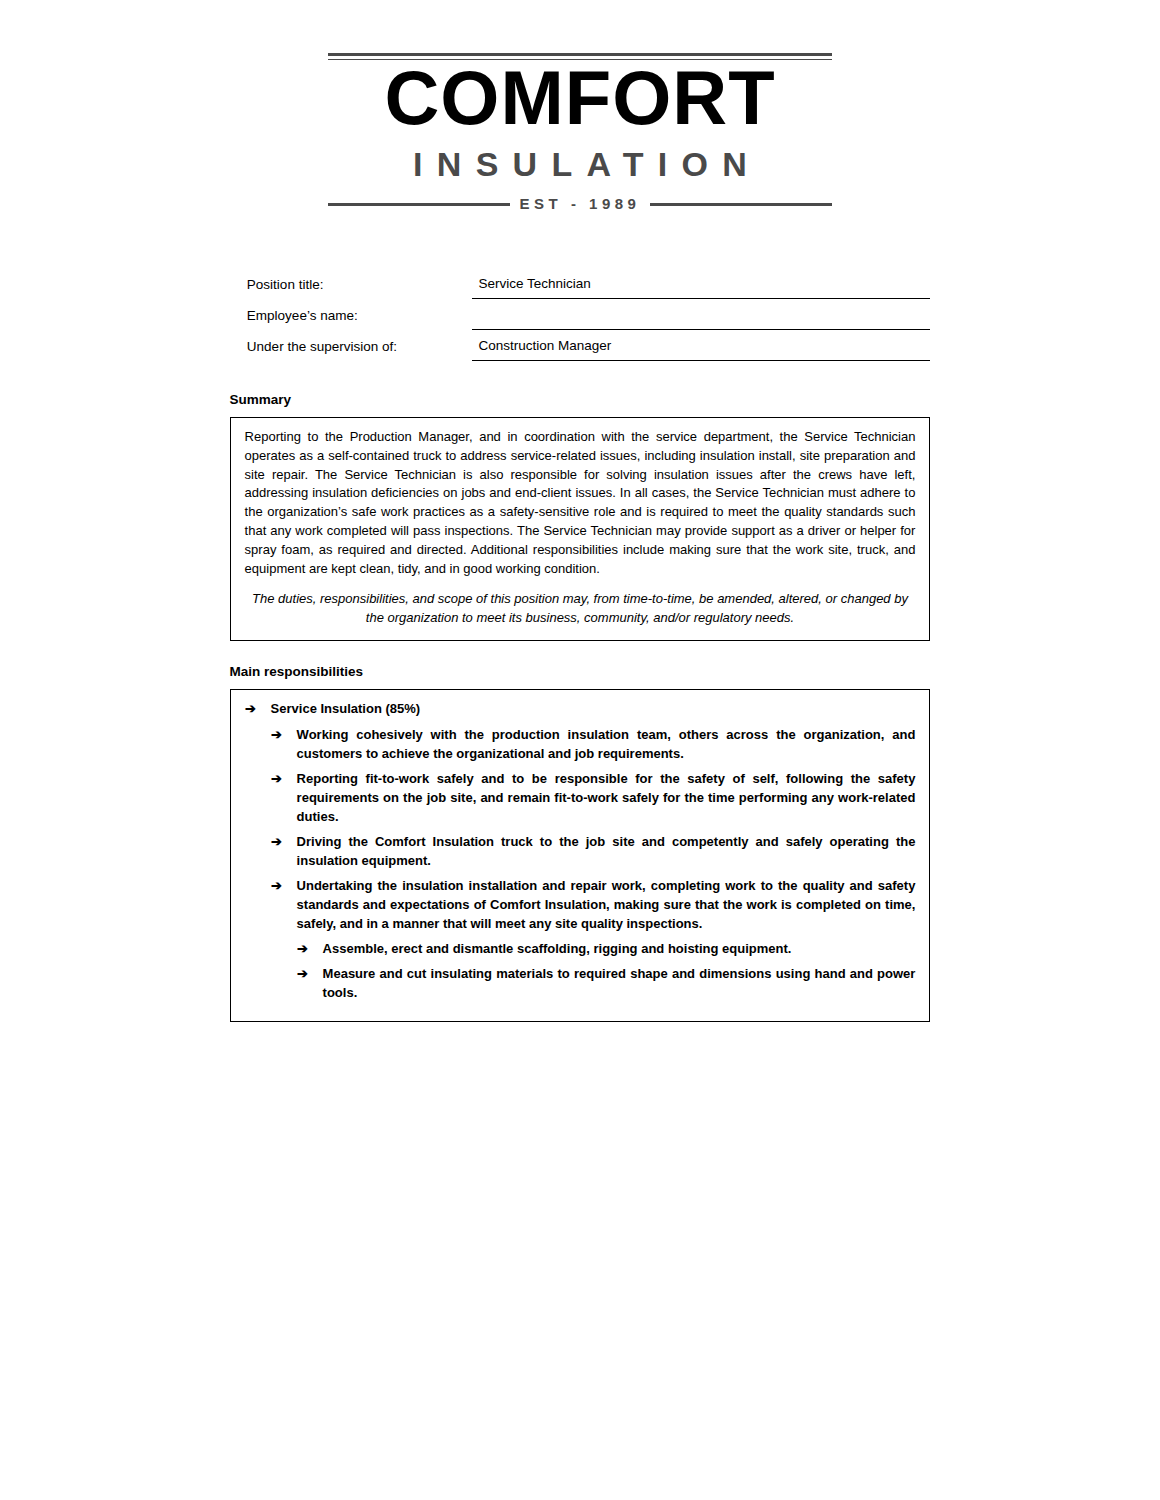COMFORT
INSULATION
EST - 1989
| Position title: | Service Technician |
| Employee’s name: | |
| Under the supervision of: | Construction Manager |
Summary
Reporting to the Production Manager, and in coordination with the service department, the Service Technician operates as a self-contained truck to address service-related issues, including insulation install, site preparation and site repair. The Service Technician is also responsible for solving insulation issues after the crews have left, addressing insulation deficiencies on jobs and end-client issues. In all cases, the Service Technician must adhere to the organization’s safe work practices as a safety-sensitive role and is required to meet the quality standards such that any work completed will pass inspections. The Service Technician may provide support as a driver or helper for spray foam, as required and directed. Additional responsibilities include making sure that the work site, truck, and equipment are kept clean, tidy, and in good working condition.
The duties, responsibilities, and scope of this position may, from time-to-time, be amended, altered, or changed by the organization to meet its business, community, and/or regulatory needs.
Main responsibilities
Service Insulation (85%)
Working cohesively with the production insulation team, others across the organization, and customers to achieve the organizational and job requirements.
Reporting fit-to-work safely and to be responsible for the safety of self, following the safety requirements on the job site, and remain fit-to-work safely for the time performing any work-related duties.
Driving the Comfort Insulation truck to the job site and competently and safely operating the insulation equipment.
Undertaking the insulation installation and repair work, completing work to the quality and safety standards and expectations of Comfort Insulation, making sure that the work is completed on time, safely, and in a manner that will meet any site quality inspections.
Assemble, erect and dismantle scaffolding, rigging and hoisting equipment.
Measure and cut insulating materials to required shape and dimensions using hand and power tools.